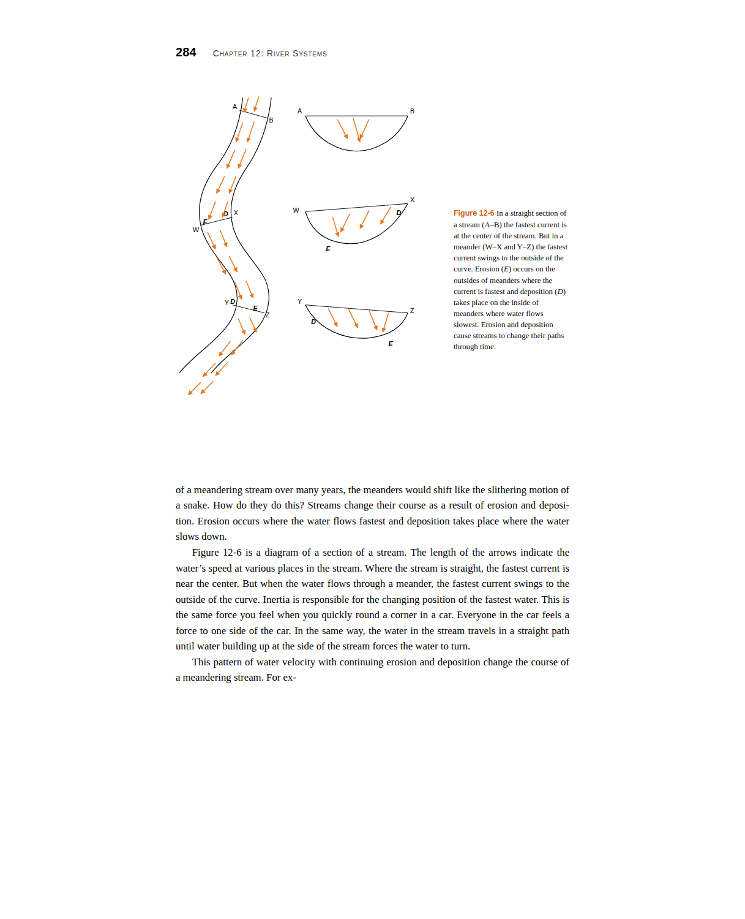284 Chapter 12: River Systems
A B W X Y Z D E D E A B W X D E Y Z D E
Figure 12-6 In a straight section of a stream (A–B) the fastest current is at the center of the stream. But in a meander (W–X and Y–Z) the fastest current swings to the outside of the curve. Erosion (E) occurs on the outsides of meanders where the current is fastest and deposition (D) takes place on the inside of meanders where water flows slowest. Erosion and deposition cause streams to change their paths through time.
of a meandering stream over many years, the meanders would shift like the slithering motion of a snake. How do they do this? Streams change their course as a result of erosion and deposition. Erosion occurs where the water flows fastest and deposition takes place where the water slows down.
Figure 12-6 is a diagram of a section of a stream. The length of the arrows indicate the water’s speed at various places in the stream. Where the stream is straight, the fastest current is near the center. But when the water flows through a meander, the fastest current swings to the outside of the curve. Inertia is responsible for the changing position of the fastest water. This is the same force you feel when you quickly round a corner in a car. Everyone in the car feels a force to one side of the car. In the same way, the water in the stream travels in a straight path until water building up at the side of the stream forces the water to turn.
This pattern of water velocity with continuing erosion and deposition change the course of a meandering stream. For ex-